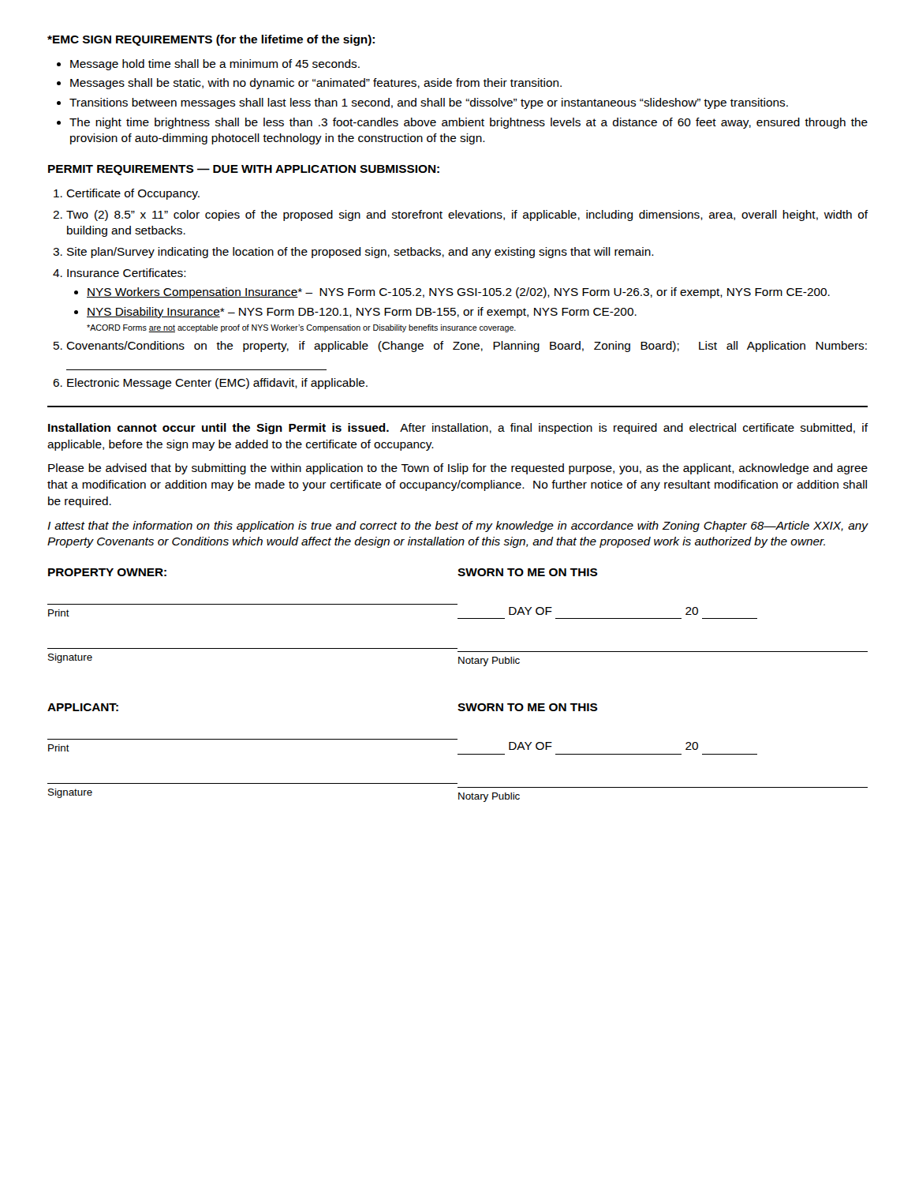*EMC SIGN REQUIREMENTS (for the lifetime of the sign):
Message hold time shall be a minimum of 45 seconds.
Messages shall be static, with no dynamic or “animated” features, aside from their transition.
Transitions between messages shall last less than 1 second, and shall be “dissolve” type or instantaneous “slideshow” type transitions.
The night time brightness shall be less than .3 foot-candles above ambient brightness levels at a distance of 60 feet away, ensured through the provision of auto-dimming photocell technology in the construction of the sign.
PERMIT REQUIREMENTS — DUE WITH APPLICATION SUBMISSION:
Certificate of Occupancy.
Two (2) 8.5” x 11” color copies of the proposed sign and storefront elevations, if applicable, including dimensions, area, overall height, width of building and setbacks.
Site plan/Survey indicating the location of the proposed sign, setbacks, and any existing signs that will remain.
Insurance Certificates:
NYS Workers Compensation Insurance* – NYS Form C-105.2, NYS GSI-105.2 (2/02), NYS Form U-26.3, or if exempt, NYS Form CE-200.
NYS Disability Insurance* – NYS Form DB-120.1, NYS Form DB-155, or if exempt, NYS Form CE-200.
*ACORD Forms are not acceptable proof of NYS Worker’s Compensation or Disability benefits insurance coverage.
Covenants/Conditions on the property, if applicable (Change of Zone, Planning Board, Zoning Board); List all Application Numbers:
Electronic Message Center (EMC) affidavit, if applicable.
Installation cannot occur until the Sign Permit is issued. After installation, a final inspection is required and electrical certificate submitted, if applicable, before the sign may be added to the certificate of occupancy.
Please be advised that by submitting the within application to the Town of Islip for the requested purpose, you, as the applicant, acknowledge and agree that a modification or addition may be made to your certificate of occupancy/compliance. No further notice of any resultant modification or addition shall be required.
I attest that the information on this application is true and correct to the best of my knowledge in accordance with Zoning Chapter 68—Article XXIX, any Property Covenants or Conditions which would affect the design or installation of this sign, and that the proposed work is authorized by the owner.
| PROPERTY OWNER: Print Signature | SWORN TO ME ON THIS DAY OF 20 Notary Public |
| APPLICANT: Print Signature | SWORN TO ME ON THIS DAY OF 20 Notary Public |